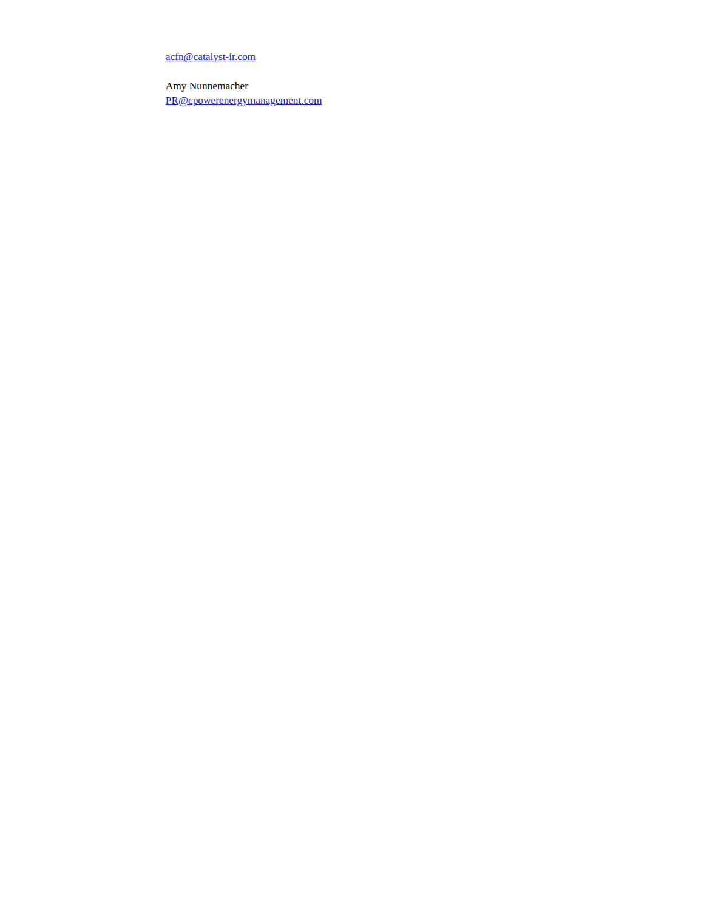acfn@catalyst-ir.com
Amy Nunnemacher
PR@cpowerenergymanagement.com